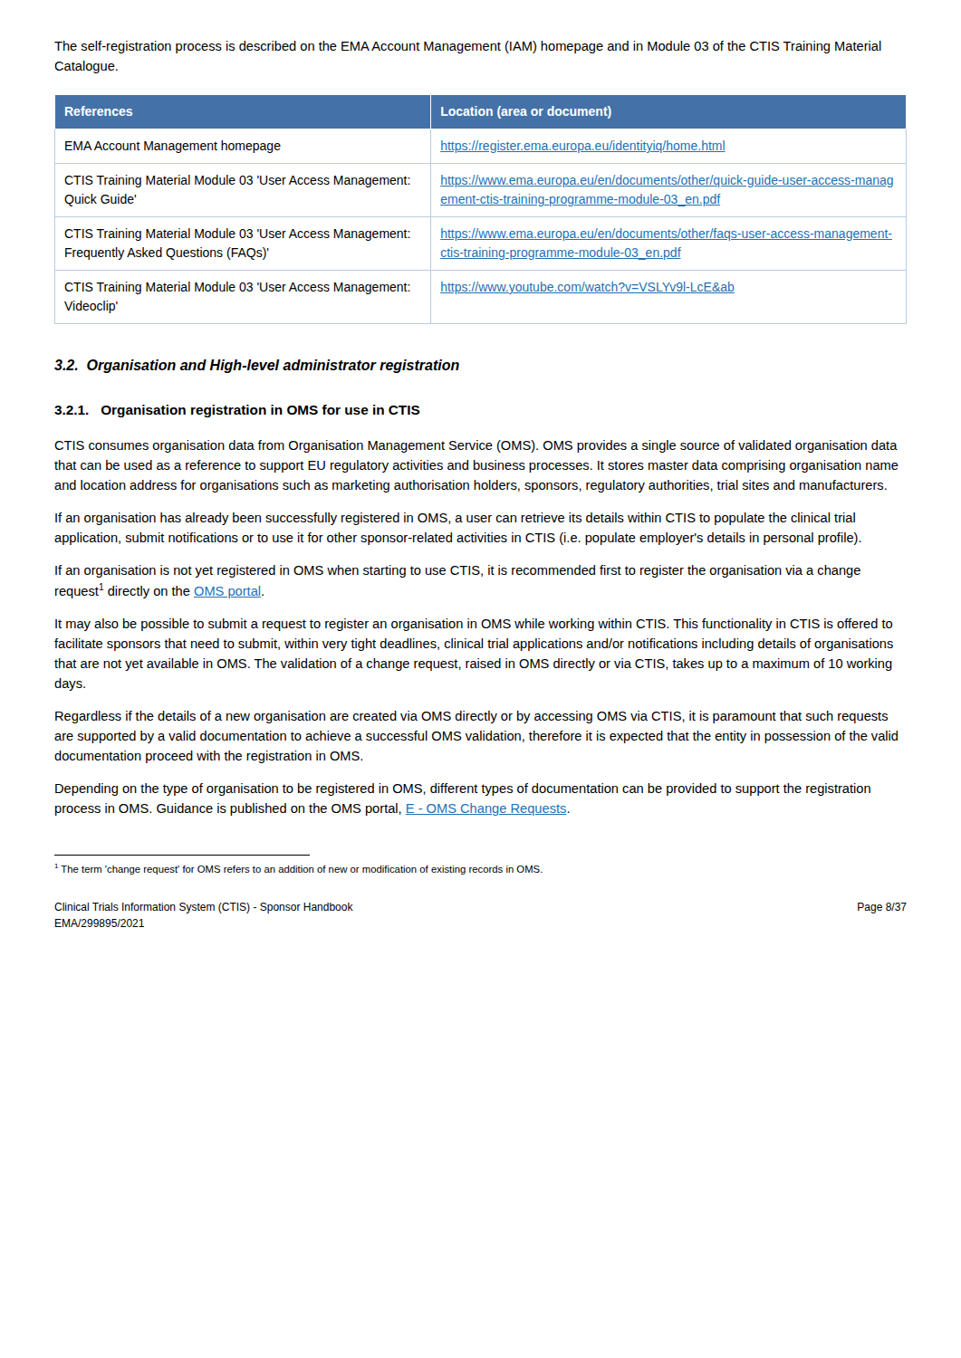The self-registration process is described on the EMA Account Management (IAM) homepage and in Module 03 of the CTIS Training Material Catalogue.
| References | Location (area or document) |
| --- | --- |
| EMA Account Management homepage | https://register.ema.europa.eu/identityiq/home.html |
| CTIS Training Material Module 03 'User Access Management: Quick Guide' | https://www.ema.europa.eu/en/documents/other/quick-guide-user-access-management-ctis-training-programme-module-03_en.pdf |
| CTIS Training Material Module 03 'User Access Management: Frequently Asked Questions (FAQs)' | https://www.ema.europa.eu/en/documents/other/faqs-user-access-management-ctis-training-programme-module-03_en.pdf |
| CTIS Training Material Module 03 'User Access Management: Videoclip' | https://www.youtube.com/watch?v=VSLYv9l-LcE&ab |
3.2. Organisation and High-level administrator registration
3.2.1. Organisation registration in OMS for use in CTIS
CTIS consumes organisation data from Organisation Management Service (OMS). OMS provides a single source of validated organisation data that can be used as a reference to support EU regulatory activities and business processes. It stores master data comprising organisation name and location address for organisations such as marketing authorisation holders, sponsors, regulatory authorities, trial sites and manufacturers.
If an organisation has already been successfully registered in OMS, a user can retrieve its details within CTIS to populate the clinical trial application, submit notifications or to use it for other sponsor-related activities in CTIS (i.e. populate employer's details in personal profile).
If an organisation is not yet registered in OMS when starting to use CTIS, it is recommended first to register the organisation via a change request1 directly on the OMS portal.
It may also be possible to submit a request to register an organisation in OMS while working within CTIS. This functionality in CTIS is offered to facilitate sponsors that need to submit, within very tight deadlines, clinical trial applications and/or notifications including details of organisations that are not yet available in OMS. The validation of a change request, raised in OMS directly or via CTIS, takes up to a maximum of 10 working days.
Regardless if the details of a new organisation are created via OMS directly or by accessing OMS via CTIS, it is paramount that such requests are supported by a valid documentation to achieve a successful OMS validation, therefore it is expected that the entity in possession of the valid documentation proceed with the registration in OMS.
Depending on the type of organisation to be registered in OMS, different types of documentation can be provided to support the registration process in OMS. Guidance is published on the OMS portal, E - OMS Change Requests.
1 The term 'change request' for OMS refers to an addition of new or modification of existing records in OMS.
Clinical Trials Information System (CTIS) - Sponsor Handbook
EMA/299895/2021
Page 8/37